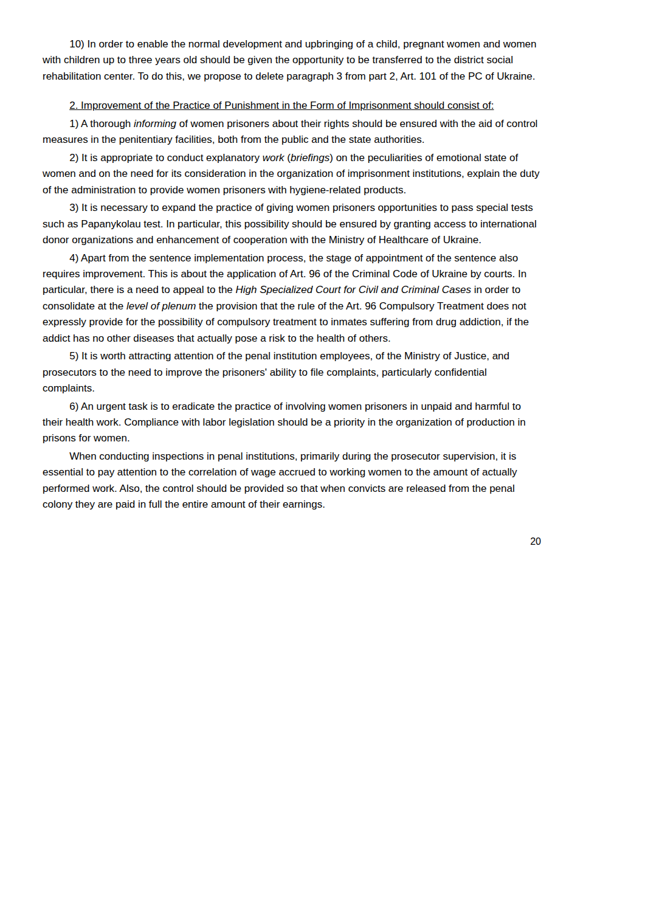10) In order to enable the normal development and upbringing of a child, pregnant women and women with children up to three years old should be given the opportunity to be transferred to the district social rehabilitation center. To do this, we propose to delete paragraph 3 from part 2, Art. 101 of the PC of Ukraine.
2. Improvement of the Practice of Punishment in the Form of Imprisonment should consist of:
1) A thorough informing of women prisoners about their rights should be ensured with the aid of control measures in the penitentiary facilities, both from the public and the state authorities.
2) It is appropriate to conduct explanatory work (briefings) on the peculiarities of emotional state of women and on the need for its consideration in the organization of imprisonment institutions, explain the duty of the administration to provide women prisoners with hygiene-related products.
3) It is necessary to expand the practice of giving women prisoners opportunities to pass special tests such as Papanykolau test. In particular, this possibility should be ensured by granting access to international donor organizations and enhancement of cooperation with the Ministry of Healthcare of Ukraine.
4) Apart from the sentence implementation process, the stage of appointment of the sentence also requires improvement. This is about the application of Art. 96 of the Criminal Code of Ukraine by courts. In particular, there is a need to appeal to the High Specialized Court for Civil and Criminal Cases in order to consolidate at the level of plenum the provision that the rule of the Art. 96 Compulsory Treatment does not expressly provide for the possibility of compulsory treatment to inmates suffering from drug addiction, if the addict has no other diseases that actually pose a risk to the health of others.
5) It is worth attracting attention of the penal institution employees, of the Ministry of Justice, and prosecutors to the need to improve the prisoners' ability to file complaints, particularly confidential complaints.
6) An urgent task is to eradicate the practice of involving women prisoners in unpaid and harmful to their health work. Compliance with labor legislation should be a priority in the organization of production in prisons for women.
When conducting inspections in penal institutions, primarily during the prosecutor supervision, it is essential to pay attention to the correlation of wage accrued to working women to the amount of actually performed work. Also, the control should be provided so that when convicts are released from the penal colony they are paid in full the entire amount of their earnings.
20